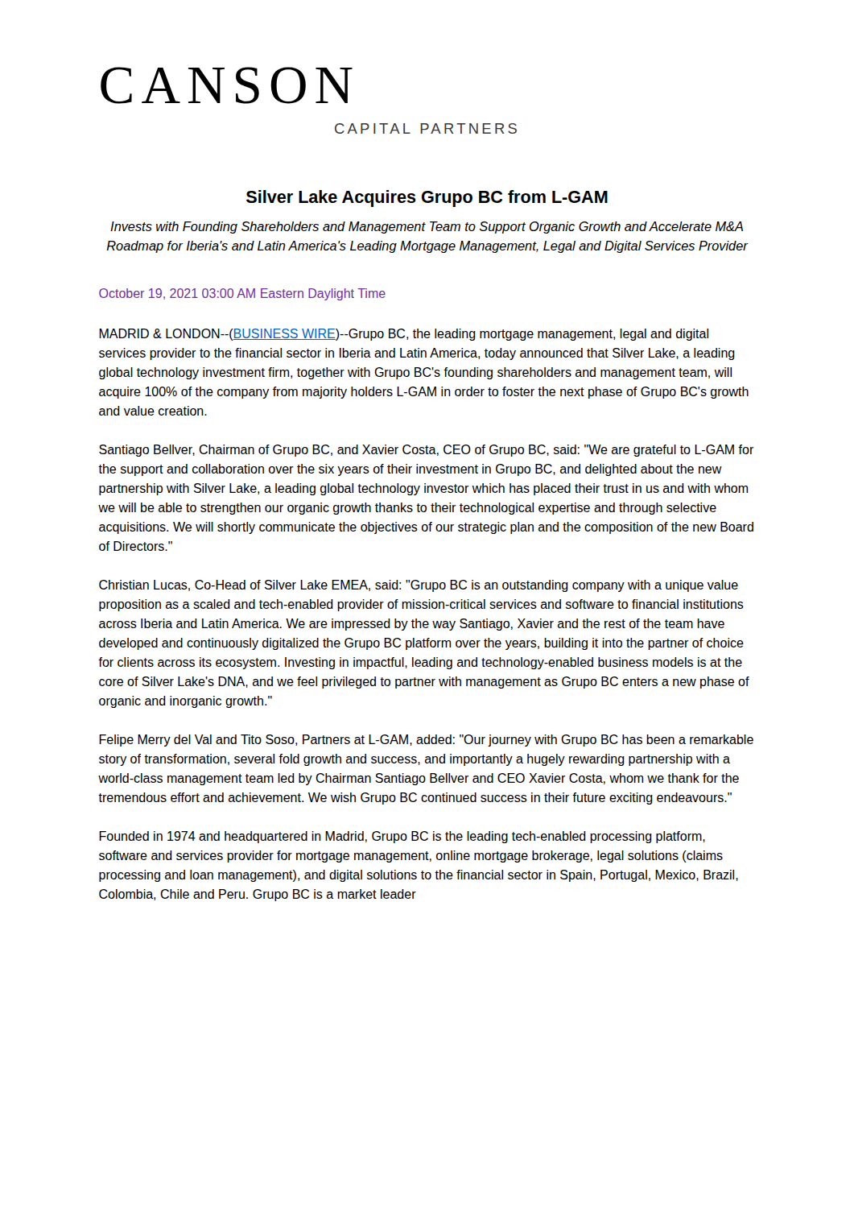CANSON
CAPITAL PARTNERS
Silver Lake Acquires Grupo BC from L-GAM
Invests with Founding Shareholders and Management Team to Support Organic Growth and Accelerate M&A Roadmap for Iberia's and Latin America's Leading Mortgage Management, Legal and Digital Services Provider
October 19, 2021 03:00 AM Eastern Daylight Time
MADRID & LONDON--(BUSINESS WIRE)--Grupo BC, the leading mortgage management, legal and digital services provider to the financial sector in Iberia and Latin America, today announced that Silver Lake, a leading global technology investment firm, together with Grupo BC's founding shareholders and management team, will acquire 100% of the company from majority holders L-GAM in order to foster the next phase of Grupo BC's growth and value creation.
Santiago Bellver, Chairman of Grupo BC, and Xavier Costa, CEO of Grupo BC, said: "We are grateful to L-GAM for the support and collaboration over the six years of their investment in Grupo BC, and delighted about the new partnership with Silver Lake, a leading global technology investor which has placed their trust in us and with whom we will be able to strengthen our organic growth thanks to their technological expertise and through selective acquisitions. We will shortly communicate the objectives of our strategic plan and the composition of the new Board of Directors."
Christian Lucas, Co-Head of Silver Lake EMEA, said: "Grupo BC is an outstanding company with a unique value proposition as a scaled and tech-enabled provider of mission-critical services and software to financial institutions across Iberia and Latin America. We are impressed by the way Santiago, Xavier and the rest of the team have developed and continuously digitalized the Grupo BC platform over the years, building it into the partner of choice for clients across its ecosystem. Investing in impactful, leading and technology-enabled business models is at the core of Silver Lake's DNA, and we feel privileged to partner with management as Grupo BC enters a new phase of organic and inorganic growth."
Felipe Merry del Val and Tito Soso, Partners at L-GAM, added: "Our journey with Grupo BC has been a remarkable story of transformation, several fold growth and success, and importantly a hugely rewarding partnership with a world-class management team led by Chairman Santiago Bellver and CEO Xavier Costa, whom we thank for the tremendous effort and achievement. We wish Grupo BC continued success in their future exciting endeavours."
Founded in 1974 and headquartered in Madrid, Grupo BC is the leading tech-enabled processing platform, software and services provider for mortgage management, online mortgage brokerage, legal solutions (claims processing and loan management), and digital solutions to the financial sector in Spain, Portugal, Mexico, Brazil, Colombia, Chile and Peru. Grupo BC is a market leader